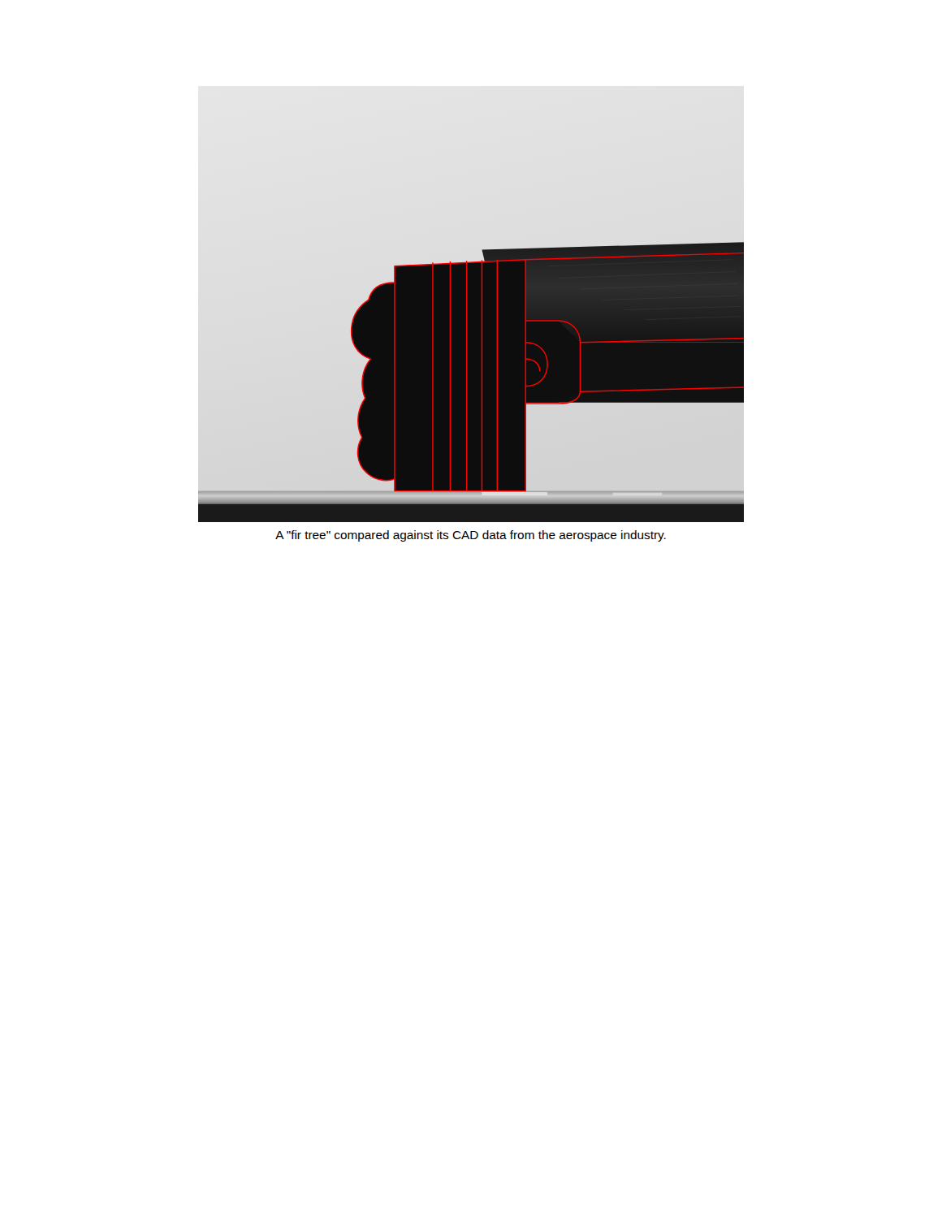A "fir tree" compared against its CAD data from the aerospace industry.